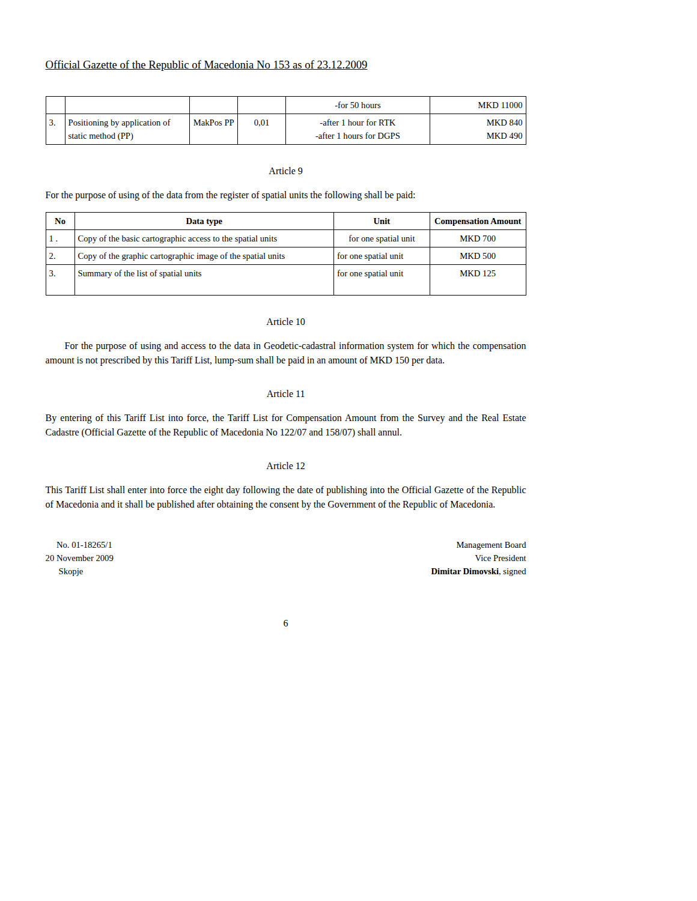Official Gazette of the Republic of Macedonia No 153 as of 23.12.2009
| | | | | -for 50 hours | MKD 11000 |
| 3. | Positioning by application of static method (PP) | MakPos PP | 0,01 | -after 1 hour for RTK -after 1 hours for DGPS | MKD 840 MKD 490 |
Article 9
For the purpose of using of the data from the register of spatial units the following shall be paid:
| No | Data type | Unit | Compensation Amount |
| --- | --- | --- | --- |
| 1 . | Copy of the basic cartographic access to the spatial units | for one spatial unit | MKD 700 |
| 2. | Copy of the graphic cartographic image of the spatial units | for one spatial unit | MKD 500 |
| 3. | Summary of the list of spatial units | for one spatial unit | MKD 125 |
Article 10
For the purpose of using and access to the data in Geodetic-cadastral information system for which the compensation amount is not prescribed by this Tariff List, lump-sum shall be paid in an amount of MKD 150 per data.
Article 11
By entering of this Tariff List into force, the Tariff List for Compensation Amount from the Survey and the Real Estate Cadastre (Official Gazette of the Republic of Macedonia No 122/07 and 158/07) shall annul.
Article 12
This Tariff List shall enter into force the eight day following the date of publishing into the Official Gazette of the Republic of Macedonia and it shall be published after obtaining the consent by the Government of the Republic of Macedonia.
| No. 01-18265/1 | Management Board |
| 20 November 2009 | Vice President |
| Skopje | Dimitar Dimovski , signed |
6